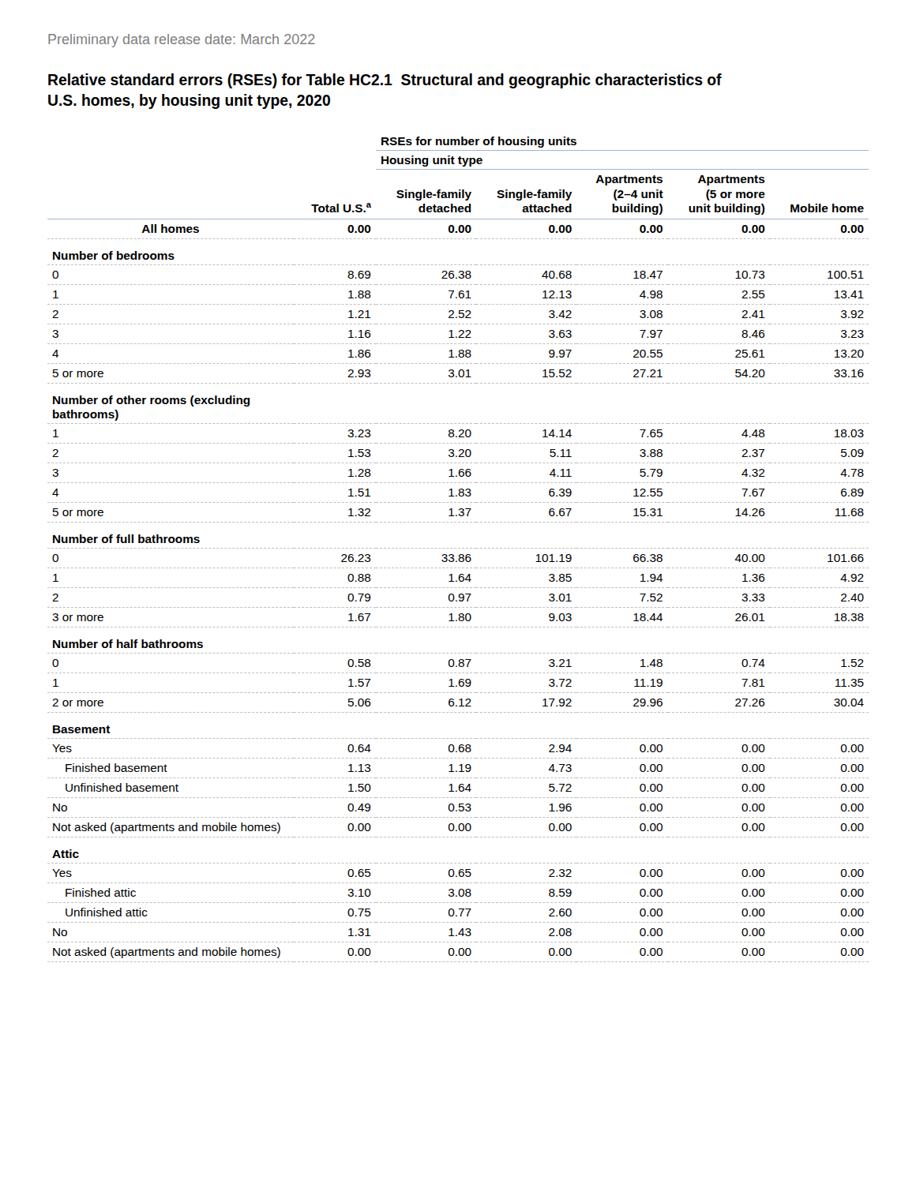Preliminary data release date: March 2022
Relative standard errors (RSEs) for Table HC2.1 Structural and geographic characteristics of U.S. homes, by housing unit type, 2020
| | | RSEs for number of housing units |
| --- | --- | --- |
| | | Housing unit type |
| | Total U.S. a | Single-family detached | Single-family attached | Apartments (2–4 unit building) | Apartments (5 or more unit building) | Mobile home |
| All homes | 0.00 | 0.00 | 0.00 | 0.00 | 0.00 | 0.00 |
| Number of bedrooms | | | | | | |
| 0 | 8.69 | 26.38 | 40.68 | 18.47 | 10.73 | 100.51 |
| 1 | 1.88 | 7.61 | 12.13 | 4.98 | 2.55 | 13.41 |
| 2 | 1.21 | 2.52 | 3.42 | 3.08 | 2.41 | 3.92 |
| 3 | 1.16 | 1.22 | 3.63 | 7.97 | 8.46 | 3.23 |
| 4 | 1.86 | 1.88 | 9.97 | 20.55 | 25.61 | 13.20 |
| 5 or more | 2.93 | 3.01 | 15.52 | 27.21 | 54.20 | 33.16 |
| Number of other rooms (excluding bathrooms) | | | | | | |
| 1 | 3.23 | 8.20 | 14.14 | 7.65 | 4.48 | 18.03 |
| 2 | 1.53 | 3.20 | 5.11 | 3.88 | 2.37 | 5.09 |
| 3 | 1.28 | 1.66 | 4.11 | 5.79 | 4.32 | 4.78 |
| 4 | 1.51 | 1.83 | 6.39 | 12.55 | 7.67 | 6.89 |
| 5 or more | 1.32 | 1.37 | 6.67 | 15.31 | 14.26 | 11.68 |
| Number of full bathrooms | | | | | | |
| 0 | 26.23 | 33.86 | 101.19 | 66.38 | 40.00 | 101.66 |
| 1 | 0.88 | 1.64 | 3.85 | 1.94 | 1.36 | 4.92 |
| 2 | 0.79 | 0.97 | 3.01 | 7.52 | 3.33 | 2.40 |
| 3 or more | 1.67 | 1.80 | 9.03 | 18.44 | 26.01 | 18.38 |
| Number of half bathrooms | | | | | | |
| 0 | 0.58 | 0.87 | 3.21 | 1.48 | 0.74 | 1.52 |
| 1 | 1.57 | 1.69 | 3.72 | 11.19 | 7.81 | 11.35 |
| 2 or more | 5.06 | 6.12 | 17.92 | 29.96 | 27.26 | 30.04 |
| Basement | | | | | | |
| Yes | 0.64 | 0.68 | 2.94 | 0.00 | 0.00 | 0.00 |
| Finished basement | 1.13 | 1.19 | 4.73 | 0.00 | 0.00 | 0.00 |
| Unfinished basement | 1.50 | 1.64 | 5.72 | 0.00 | 0.00 | 0.00 |
| No | 0.49 | 0.53 | 1.96 | 0.00 | 0.00 | 0.00 |
| Not asked (apartments and mobile homes) | 0.00 | 0.00 | 0.00 | 0.00 | 0.00 | 0.00 |
| Attic | | | | | | |
| Yes | 0.65 | 0.65 | 2.32 | 0.00 | 0.00 | 0.00 |
| Finished attic | 3.10 | 3.08 | 8.59 | 0.00 | 0.00 | 0.00 |
| Unfinished attic | 0.75 | 0.77 | 2.60 | 0.00 | 0.00 | 0.00 |
| No | 1.31 | 1.43 | 2.08 | 0.00 | 0.00 | 0.00 |
| Not asked (apartments and mobile homes) | 0.00 | 0.00 | 0.00 | 0.00 | 0.00 | 0.00 |